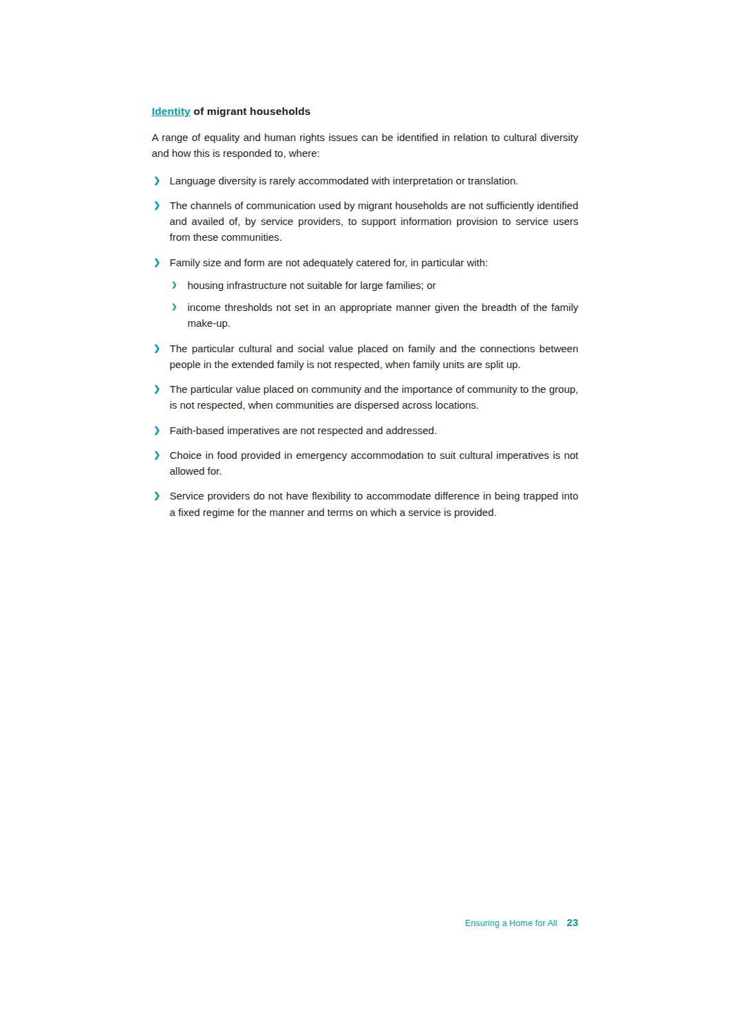Identity of migrant households
A range of equality and human rights issues can be identified in relation to cultural diversity and how this is responded to, where:
Language diversity is rarely accommodated with interpretation or translation.
The channels of communication used by migrant households are not sufficiently identified and availed of, by service providers, to support information provision to service users from these communities.
Family size and form are not adequately catered for, in particular with:
housing infrastructure not suitable for large families; or
income thresholds not set in an appropriate manner given the breadth of the family make-up.
The particular cultural and social value placed on family and the connections between people in the extended family is not respected, when family units are split up.
The particular value placed on community and the importance of community to the group, is not respected, when communities are dispersed across locations.
Faith-based imperatives are not respected and addressed.
Choice in food provided in emergency accommodation to suit cultural imperatives is not allowed for.
Service providers do not have flexibility to accommodate difference in being trapped into a fixed regime for the manner and terms on which a service is provided.
Ensuring a Home for All 23